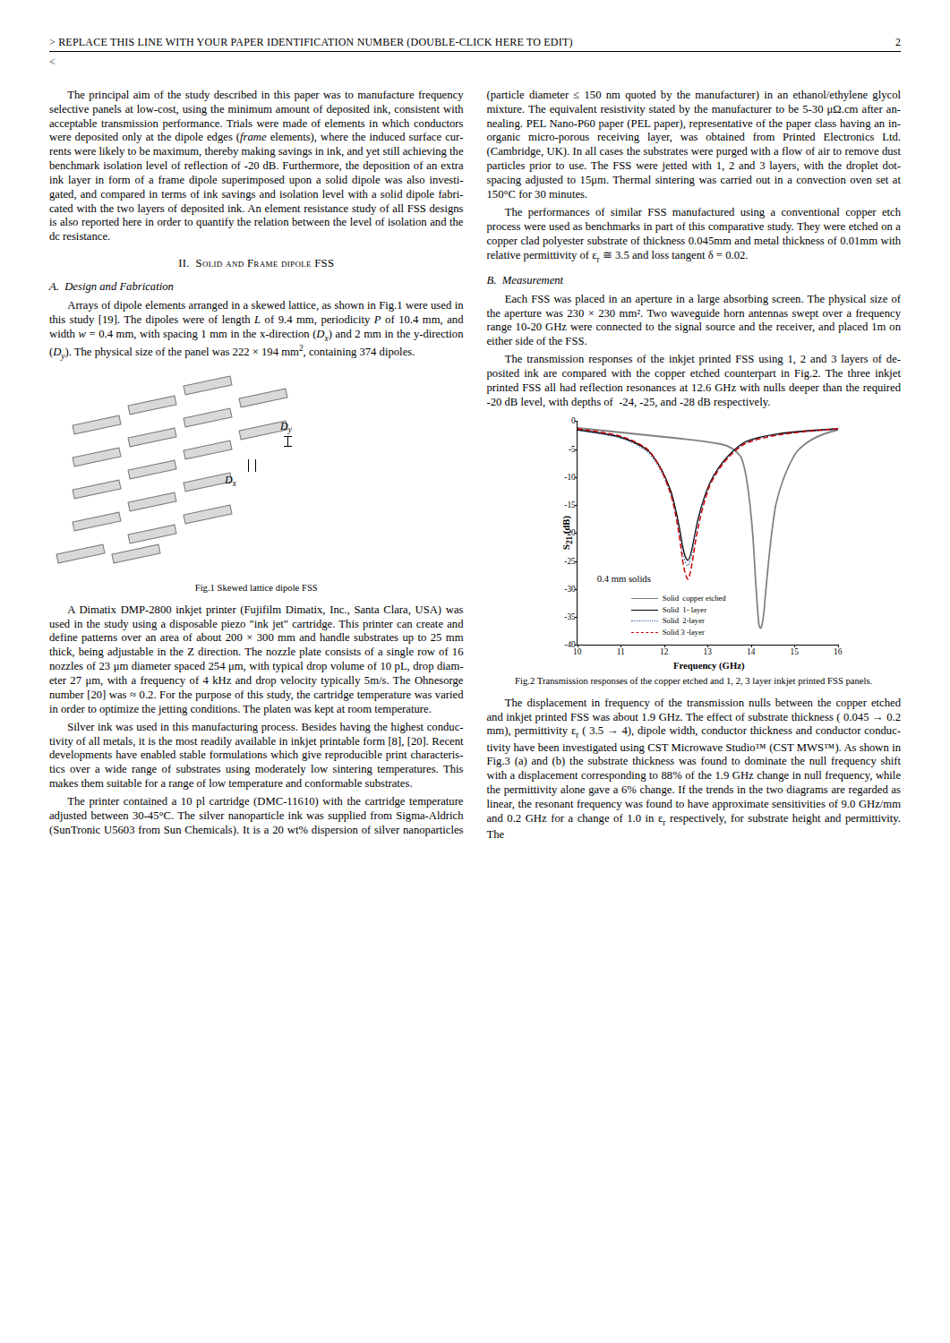> REPLACE THIS LINE WITH YOUR PAPER IDENTIFICATION NUMBER (DOUBLE-CLICK HERE TO EDIT) 2
<
The principal aim of the study described in this paper was to manufacture frequency selective panels at low-cost, using the minimum amount of deposited ink, consistent with acceptable transmission performance. Trials were made of elements in which conductors were deposited only at the dipole edges (frame elements), where the induced surface currents were likely to be maximum, thereby making savings in ink, and yet still achieving the benchmark isolation level of reflection of -20 dB. Furthermore, the deposition of an extra ink layer in form of a frame dipole superimposed upon a solid dipole was also investigated, and compared in terms of ink savings and isolation level with a solid dipole fabricated with the two layers of deposited ink. An element resistance study of all FSS designs is also reported here in order to quantify the relation between the level of isolation and the dc resistance.
II. Solid and Frame dipole FSS
A. Design and Fabrication
Arrays of dipole elements arranged in a skewed lattice, as shown in Fig.1 were used in this study [19]. The dipoles were of length L of 9.4 mm, periodicity P of 10.4 mm, and width w = 0.4 mm, with spacing 1 mm in the x-direction (Dx) and 2 mm in the y-direction (Dy). The physical size of the panel was 222 × 194 mm2, containing 374 dipoles.
Dy
Dx
Fig.1 Skewed lattice dipole FSS
A Dimatix DMP-2800 inkjet printer (Fujifilm Dimatix, Inc., Santa Clara, USA) was used in the study using a disposable piezo "ink jet" cartridge. This printer can create and define patterns over an area of about 200 × 300 mm and handle substrates up to 25 mm thick, being adjustable in the Z direction. The nozzle plate consists of a single row of 16 nozzles of 23 μm diameter spaced 254 μm, with typical drop volume of 10 pL, drop diameter 27 μm, with a frequency of 4 kHz and drop velocity typically 5m/s. The Ohnesorge number [20] was ≈ 0.2. For the purpose of this study, the cartridge temperature was varied in order to optimize the jetting conditions. The platen was kept at room temperature.
Silver ink was used in this manufacturing process. Besides having the highest conductivity of all metals, it is the most readily available in inkjet printable form [8], [20]. Recent developments have enabled stable formulations which give reproducible print characteristics over a wide range of substrates using moderately low sintering temperatures. This makes them suitable for a range of low temperature and conformable substrates.
The printer contained a 10 pl cartridge (DMC-11610) with the cartridge temperature adjusted between 30-45°C. The silver nanoparticle ink was supplied from Sigma-Aldrich (SunTronic U5603 from Sun Chemicals). It is a 20 wt% dispersion of silver nanoparticles (particle diameter ≤ 150 nm quoted by the manufacturer) in an ethanol/ethylene glycol mixture. The equivalent resistivity stated by the manufacturer to be 5-30 μΩ.cm after annealing. PEL Nano-P60 paper (PEL paper), representative of the paper class having an inorganic micro-porous receiving layer, was obtained from Printed Electronics Ltd. (Cambridge, UK). In all cases the substrates were purged with a flow of air to remove dust particles prior to use. The FSS were jetted with 1, 2 and 3 layers, with the droplet dot- spacing adjusted to 15μm. Thermal sintering was carried out in a convection oven set at 150°C for 30 minutes.
The performances of similar FSS manufactured using a conventional copper etch process were used as benchmarks in part of this comparative study. They were etched on a copper clad polyester substrate of thickness 0.045mm and metal thickness of 0.01mm with relative permittivity of εr ≅ 3.5 and loss tangent δ = 0.02.
B. Measurement
Each FSS was placed in an aperture in a large absorbing screen. The physical size of the aperture was 230 × 230 mm². Two waveguide horn antennas swept over a frequency range 10-20 GHz were connected to the signal source and the receiver, and placed 1m on either side of the FSS.
The transmission responses of the inkjet printed FSS using 1, 2 and 3 layers of deposited ink are compared with the copper etched counterpart in Fig.2. The three inkjet printed FSS all had reflection resonances at 12.6 GHz with nulls deeper than the required -20 dB level, with depths of -24, -25, and -28 dB respectively.
S21 (dB)
0
-5
-10
-15
-20
-25
-30
-35
-40
10
11
12
13
14
15
16
0.4 mm solids
Solid copper etched
Solid 1- layer
Solid 2-layer
Solid 3 -layer
Frequency (GHz)
Fig.2 Transmission responses of the copper etched and 1, 2, 3 layer inkjet printed FSS panels.
The displacement in frequency of the transmission nulls between the copper etched and inkjet printed FSS was about 1.9 GHz. The effect of substrate thickness ( 0.045 → 0.2 mm), permittivity εr ( 3.5 → 4), dipole width, conductor thickness and conductor conductivity have been investigated using CST Microwave Studio™ (CST MWS™). As shown in Fig.3 (a) and (b) the substrate thickness was found to dominate the null frequency shift with a displacement corresponding to 88% of the 1.9 GHz change in null frequency, while the permittivity alone gave a 6% change. If the trends in the two diagrams are regarded as linear, the resonant frequency was found to have approximate sensitivities of 9.0 GHz/mm and 0.2 GHz for a change of 1.0 in εr respectively, for substrate height and permittivity. The